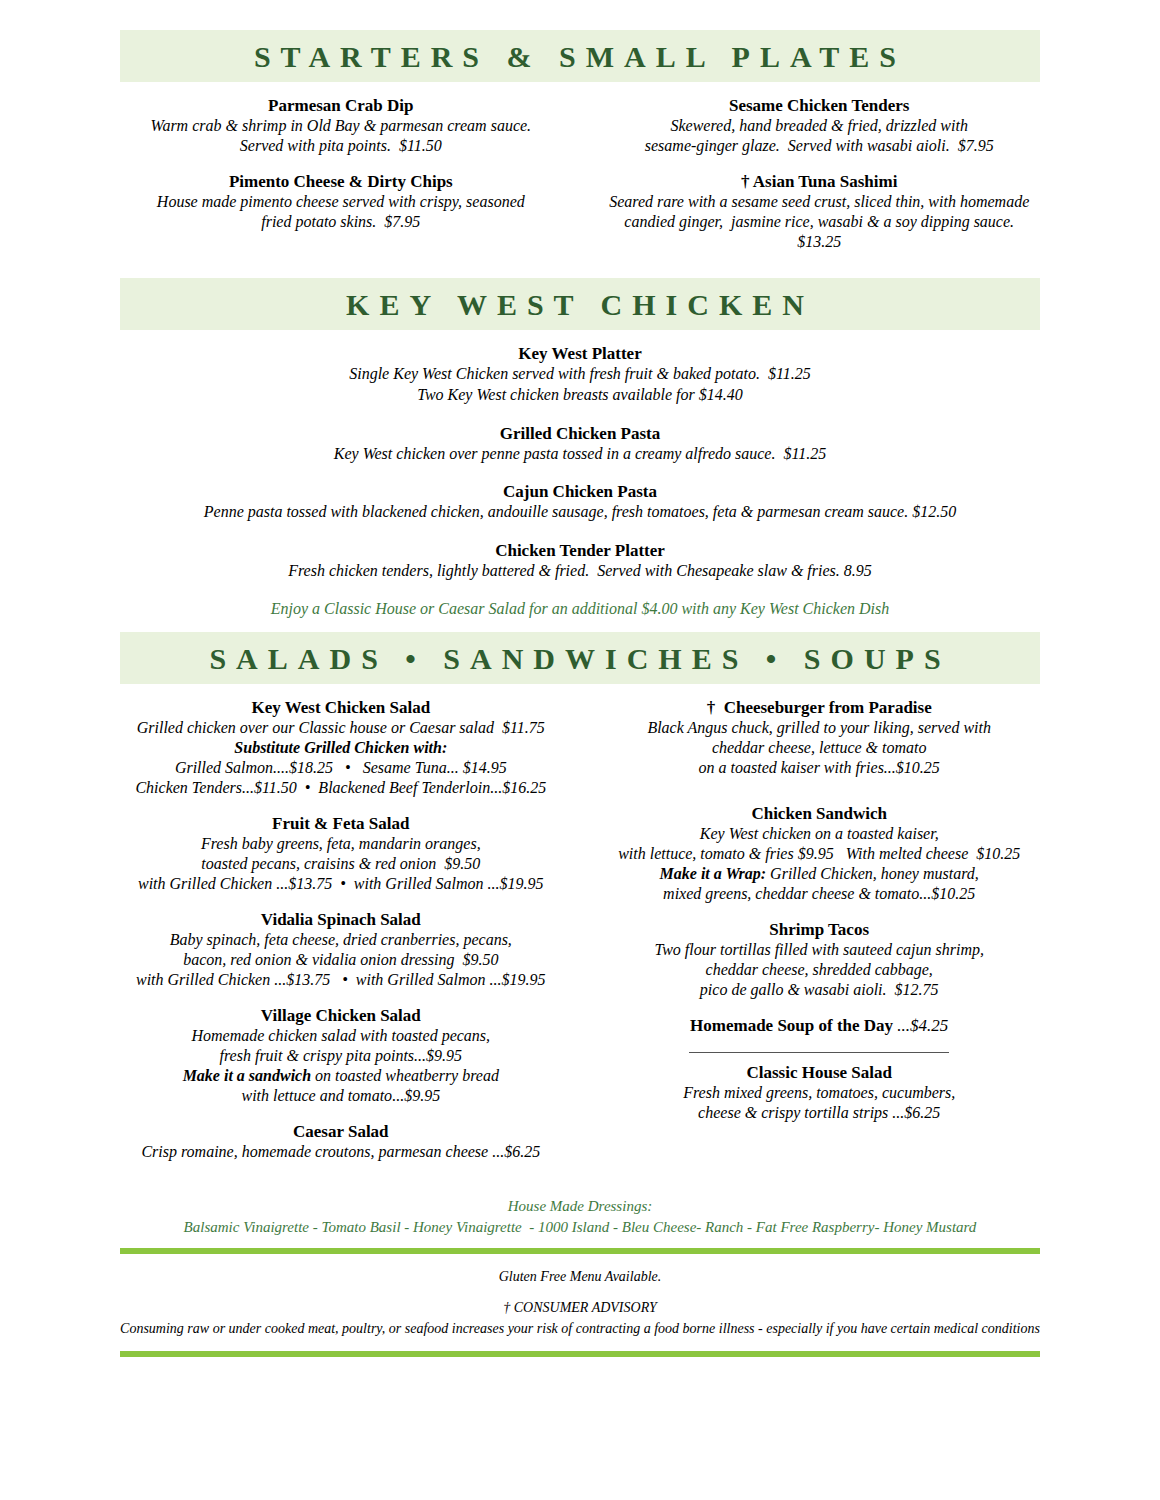STARTERS & SMALL PLATES
Parmesan Crab Dip
Warm crab & shrimp in Old Bay & parmesan cream sauce.
Served with pita points. $11.50
Pimento Cheese & Dirty Chips
House made pimento cheese served with crispy, seasoned
fried potato skins. $7.95
Sesame Chicken Tenders
Skewered, hand breaded & fried, drizzled with
sesame-ginger glaze. Served with wasabi aioli. $7.95
† Asian Tuna Sashimi
Seared rare with a sesame seed crust, sliced thin, with homemade
candied ginger, jasmine rice, wasabi & a soy dipping sauce.
$13.25
KEY WEST CHICKEN
Key West Platter
Single Key West Chicken served with fresh fruit & baked potato. $11.25
Two Key West chicken breasts available for $14.40
Grilled Chicken Pasta
Key West chicken over penne pasta tossed in a creamy alfredo sauce. $11.25
Cajun Chicken Pasta
Penne pasta tossed with blackened chicken, andouille sausage, fresh tomatoes, feta & parmesan cream sauce. $12.50
Chicken Tender Platter
Fresh chicken tenders, lightly battered & fried. Served with Chesapeake slaw & fries. 8.95
Enjoy a Classic House or Caesar Salad for an additional $4.00 with any Key West Chicken Dish
SALADS • SANDWICHES • SOUPS
Key West Chicken Salad
Grilled chicken over our Classic house or Caesar salad $11.75
Substitute Grilled Chicken with:
Grilled Salmon....$18.25 • Sesame Tuna... $14.95
Chicken Tenders...$11.50 • Blackened Beef Tenderloin...$16.25
Fruit & Feta Salad
Fresh baby greens, feta, mandarin oranges,
toasted pecans, craisins & red onion $9.50
with Grilled Chicken ...$13.75 • with Grilled Salmon ...$19.95
Vidalia Spinach Salad
Baby spinach, feta cheese, dried cranberries, pecans,
bacon, red onion & vidalia onion dressing $9.50
with Grilled Chicken ...$13.75 • with Grilled Salmon ...$19.95
Village Chicken Salad
Homemade chicken salad with toasted pecans,
fresh fruit & crispy pita points...$9.95
Make it a sandwich on toasted wheatberry bread
with lettuce and tomato...$9.95
Caesar Salad
Crisp romaine, homemade croutons, parmesan cheese ...$6.25
† Cheeseburger from Paradise
Black Angus chuck, grilled to your liking, served with
cheddar cheese, lettuce & tomato
on a toasted kaiser with fries...$10.25
Chicken Sandwich
Key West chicken on a toasted kaiser,
with lettuce, tomato & fries $9.95 With melted cheese $10.25
Make it a Wrap: Grilled Chicken, honey mustard,
mixed greens, cheddar cheese & tomato...$10.25
Shrimp Tacos
Two flour tortillas filled with sauteed cajun shrimp,
cheddar cheese, shredded cabbage,
pico de gallo & wasabi aioli. $12.75
Homemade Soup of the Day ...$4.25
Classic House Salad
Fresh mixed greens, tomatoes, cucumbers,
cheese & crispy tortilla strips ...$6.25
House Made Dressings:
Balsamic Vinaigrette - Tomato Basil - Honey Vinaigrette - 1000 Island - Bleu Cheese- Ranch - Fat Free Raspberry- Honey Mustard
Gluten Free Menu Available.
† CONSUMER ADVISORY
Consuming raw or under cooked meat, poultry, or seafood increases your risk of contracting a food borne illness - especially if you have certain medical conditions